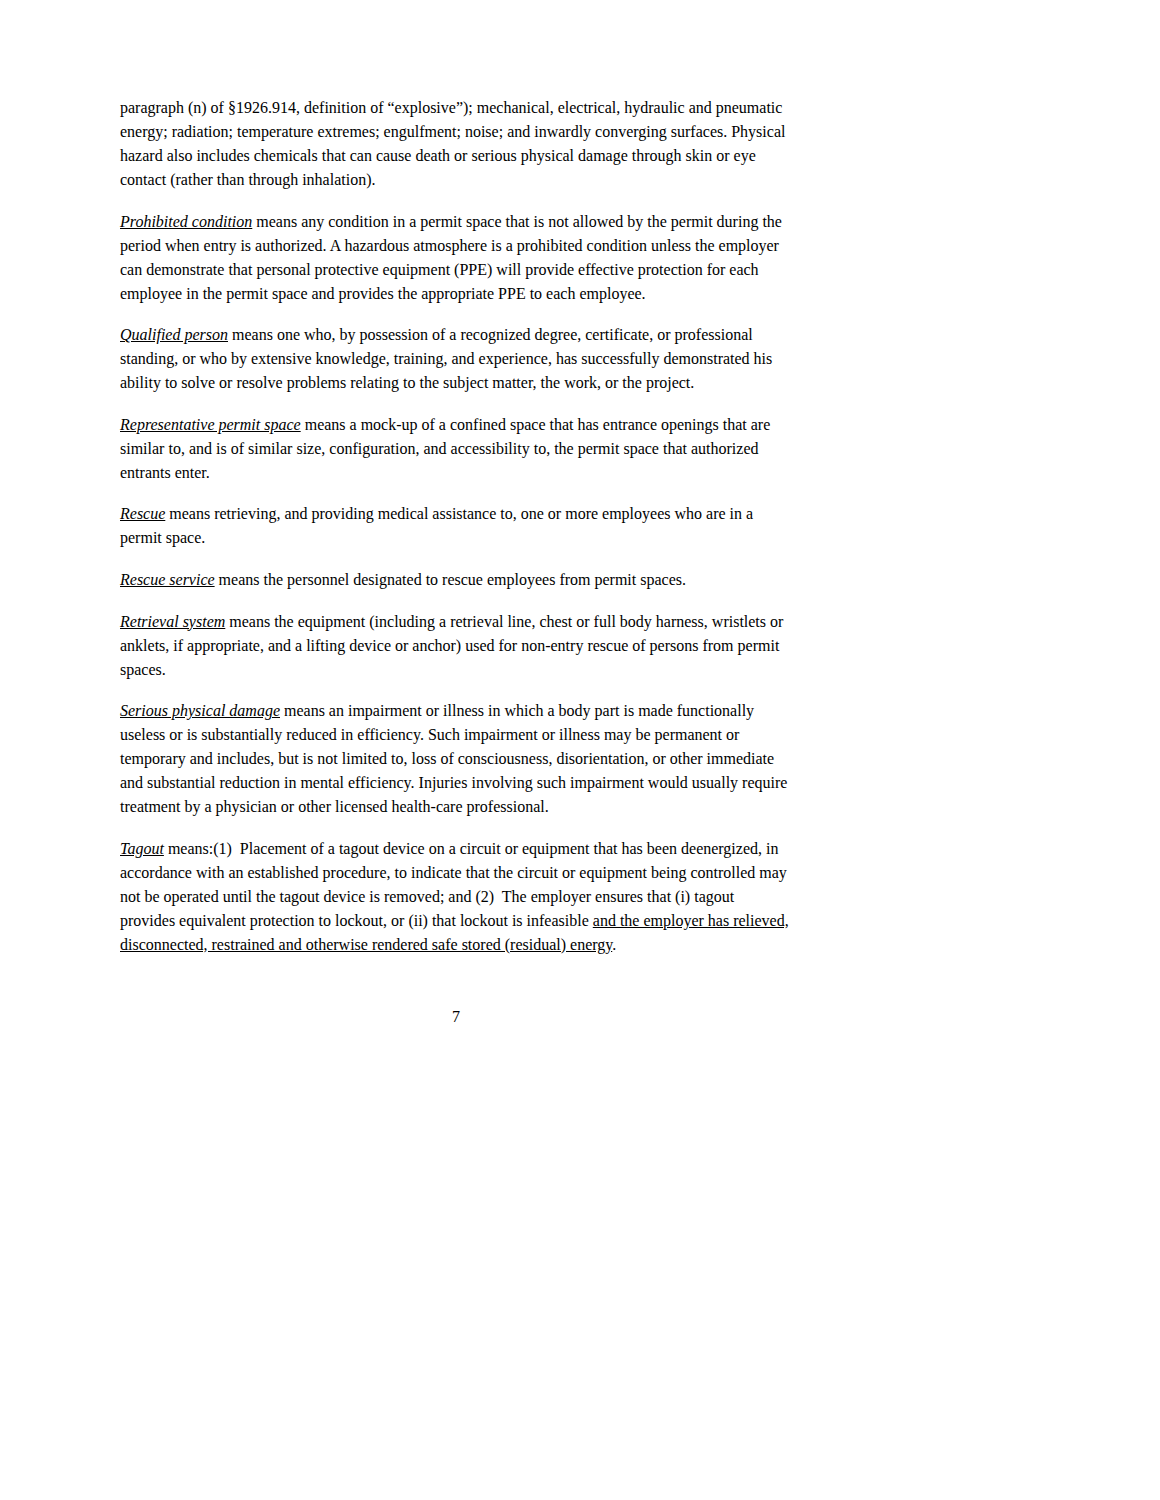paragraph (n) of §1926.914, definition of “explosive”); mechanical, electrical, hydraulic and pneumatic energy; radiation; temperature extremes; engulfment; noise; and inwardly converging surfaces. Physical hazard also includes chemicals that can cause death or serious physical damage through skin or eye contact (rather than through inhalation).
Prohibited condition means any condition in a permit space that is not allowed by the permit during the period when entry is authorized. A hazardous atmosphere is a prohibited condition unless the employer can demonstrate that personal protective equipment (PPE) will provide effective protection for each employee in the permit space and provides the appropriate PPE to each employee.
Qualified person means one who, by possession of a recognized degree, certificate, or professional standing, or who by extensive knowledge, training, and experience, has successfully demonstrated his ability to solve or resolve problems relating to the subject matter, the work, or the project.
Representative permit space means a mock-up of a confined space that has entrance openings that are similar to, and is of similar size, configuration, and accessibility to, the permit space that authorized entrants enter.
Rescue means retrieving, and providing medical assistance to, one or more employees who are in a permit space.
Rescue service means the personnel designated to rescue employees from permit spaces.
Retrieval system means the equipment (including a retrieval line, chest or full body harness, wristlets or anklets, if appropriate, and a lifting device or anchor) used for non-entry rescue of persons from permit spaces.
Serious physical damage means an impairment or illness in which a body part is made functionally useless or is substantially reduced in efficiency. Such impairment or illness may be permanent or temporary and includes, but is not limited to, loss of consciousness, disorientation, or other immediate and substantial reduction in mental efficiency. Injuries involving such impairment would usually require treatment by a physician or other licensed health-care professional.
Tagout means:(1) Placement of a tagout device on a circuit or equipment that has been deenergized, in accordance with an established procedure, to indicate that the circuit or equipment being controlled may not be operated until the tagout device is removed; and (2) The employer ensures that (i) tagout provides equivalent protection to lockout, or (ii) that lockout is infeasible and the employer has relieved, disconnected, restrained and otherwise rendered safe stored (residual) energy.
7